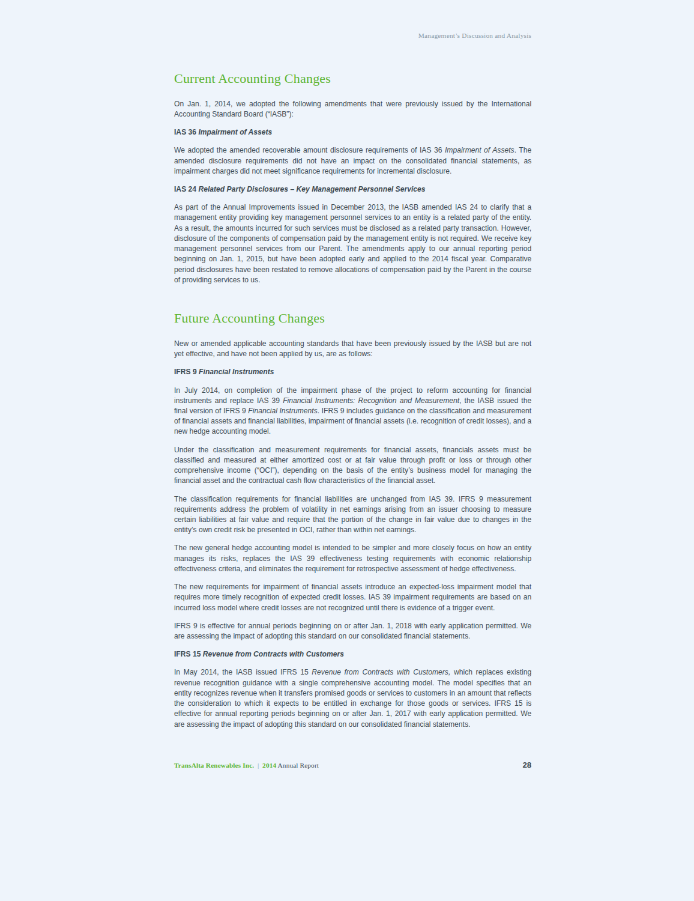Management’s Discussion and Analysis
Current Accounting Changes
On Jan. 1, 2014, we adopted the following amendments that were previously issued by the International Accounting Standard Board (“IASB”):
IAS 36 Impairment of Assets
We adopted the amended recoverable amount disclosure requirements of IAS 36 Impairment of Assets. The amended disclosure requirements did not have an impact on the consolidated financial statements, as impairment charges did not meet significance requirements for incremental disclosure.
IAS 24 Related Party Disclosures – Key Management Personnel Services
As part of the Annual Improvements issued in December 2013, the IASB amended IAS 24 to clarify that a management entity providing key management personnel services to an entity is a related party of the entity. As a result, the amounts incurred for such services must be disclosed as a related party transaction. However, disclosure of the components of compensation paid by the management entity is not required. We receive key management personnel services from our Parent. The amendments apply to our annual reporting period beginning on Jan. 1, 2015, but have been adopted early and applied to the 2014 fiscal year. Comparative period disclosures have been restated to remove allocations of compensation paid by the Parent in the course of providing services to us.
Future Accounting Changes
New or amended applicable accounting standards that have been previously issued by the IASB but are not yet effective, and have not been applied by us, are as follows:
IFRS 9 Financial Instruments
In July 2014, on completion of the impairment phase of the project to reform accounting for financial instruments and replace IAS 39 Financial Instruments: Recognition and Measurement, the IASB issued the final version of IFRS 9 Financial Instruments. IFRS 9 includes guidance on the classification and measurement of financial assets and financial liabilities, impairment of financial assets (i.e. recognition of credit losses), and a new hedge accounting model.
Under the classification and measurement requirements for financial assets, financials assets must be classified and measured at either amortized cost or at fair value through profit or loss or through other comprehensive income (“OCI”), depending on the basis of the entity’s business model for managing the financial asset and the contractual cash flow characteristics of the financial asset.
The classification requirements for financial liabilities are unchanged from IAS 39. IFRS 9 measurement requirements address the problem of volatility in net earnings arising from an issuer choosing to measure certain liabilities at fair value and require that the portion of the change in fair value due to changes in the entity’s own credit risk be presented in OCI, rather than within net earnings.
The new general hedge accounting model is intended to be simpler and more closely focus on how an entity manages its risks, replaces the IAS 39 effectiveness testing requirements with economic relationship effectiveness criteria, and eliminates the requirement for retrospective assessment of hedge effectiveness.
The new requirements for impairment of financial assets introduce an expected-loss impairment model that requires more timely recognition of expected credit losses. IAS 39 impairment requirements are based on an incurred loss model where credit losses are not recognized until there is evidence of a trigger event.
IFRS 9 is effective for annual periods beginning on or after Jan. 1, 2018 with early application permitted. We are assessing the impact of adopting this standard on our consolidated financial statements.
IFRS 15 Revenue from Contracts with Customers
In May 2014, the IASB issued IFRS 15 Revenue from Contracts with Customers, which replaces existing revenue recognition guidance with a single comprehensive accounting model. The model specifies that an entity recognizes revenue when it transfers promised goods or services to customers in an amount that reflects the consideration to which it expects to be entitled in exchange for those goods or services. IFRS 15 is effective for annual reporting periods beginning on or after Jan. 1, 2017 with early application permitted. We are assessing the impact of adopting this standard on our consolidated financial statements.
TransAlta Renewables Inc.|2014 Annual Report
28